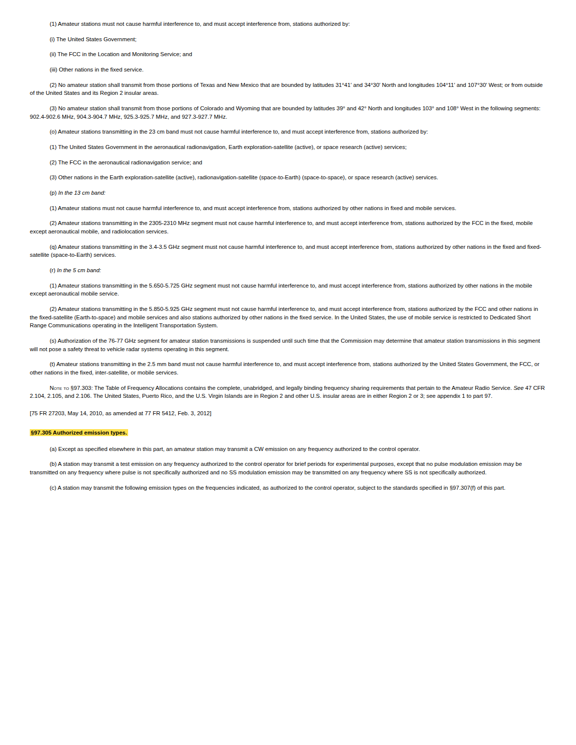(1) Amateur stations must not cause harmful interference to, and must accept interference from, stations authorized by:
(i) The United States Government;
(ii) The FCC in the Location and Monitoring Service; and
(iii) Other nations in the fixed service.
(2) No amateur station shall transmit from those portions of Texas and New Mexico that are bounded by latitudes 31°41′ and 34°30′ North and longitudes 104°11′ and 107°30′ West; or from outside of the United States and its Region 2 insular areas.
(3) No amateur station shall transmit from those portions of Colorado and Wyoming that are bounded by latitudes 39° and 42° North and longitudes 103° and 108° West in the following segments: 902.4-902.6 MHz, 904.3-904.7 MHz, 925.3-925.7 MHz, and 927.3-927.7 MHz.
(o) Amateur stations transmitting in the 23 cm band must not cause harmful interference to, and must accept interference from, stations authorized by:
(1) The United States Government in the aeronautical radionavigation, Earth exploration-satellite (active), or space research (active) services;
(2) The FCC in the aeronautical radionavigation service; and
(3) Other nations in the Earth exploration-satellite (active), radionavigation-satellite (space-to-Earth) (space-to-space), or space research (active) services.
(p) In the 13 cm band:
(1) Amateur stations must not cause harmful interference to, and must accept interference from, stations authorized by other nations in fixed and mobile services.
(2) Amateur stations transmitting in the 2305-2310 MHz segment must not cause harmful interference to, and must accept interference from, stations authorized by the FCC in the fixed, mobile except aeronautical mobile, and radiolocation services.
(q) Amateur stations transmitting in the 3.4-3.5 GHz segment must not cause harmful interference to, and must accept interference from, stations authorized by other nations in the fixed and fixed-satellite (space-to-Earth) services.
(r) In the 5 cm band:
(1) Amateur stations transmitting in the 5.650-5.725 GHz segment must not cause harmful interference to, and must accept interference from, stations authorized by other nations in the mobile except aeronautical mobile service.
(2) Amateur stations transmitting in the 5.850-5.925 GHz segment must not cause harmful interference to, and must accept interference from, stations authorized by the FCC and other nations in the fixed-satellite (Earth-to-space) and mobile services and also stations authorized by other nations in the fixed service. In the United States, the use of mobile service is restricted to Dedicated Short Range Communications operating in the Intelligent Transportation System.
(s) Authorization of the 76-77 GHz segment for amateur station transmissions is suspended until such time that the Commission may determine that amateur station transmissions in this segment will not pose a safety threat to vehicle radar systems operating in this segment.
(t) Amateur stations transmitting in the 2.5 mm band must not cause harmful interference to, and must accept interference from, stations authorized by the United States Government, the FCC, or other nations in the fixed, inter-satellite, or mobile services.
Note to §97.303: The Table of Frequency Allocations contains the complete, unabridged, and legally binding frequency sharing requirements that pertain to the Amateur Radio Service. See 47 CFR 2.104, 2.105, and 2.106. The United States, Puerto Rico, and the U.S. Virgin Islands are in Region 2 and other U.S. insular areas are in either Region 2 or 3; see appendix 1 to part 97.
[75 FR 27203, May 14, 2010, as amended at 77 FR 5412, Feb. 3, 2012]
§97.305 Authorized emission types.
(a) Except as specified elsewhere in this part, an amateur station may transmit a CW emission on any frequency authorized to the control operator.
(b) A station may transmit a test emission on any frequency authorized to the control operator for brief periods for experimental purposes, except that no pulse modulation emission may be transmitted on any frequency where pulse is not specifically authorized and no SS modulation emission may be transmitted on any frequency where SS is not specifically authorized.
(c) A station may transmit the following emission types on the frequencies indicated, as authorized to the control operator, subject to the standards specified in §97.307(f) of this part.